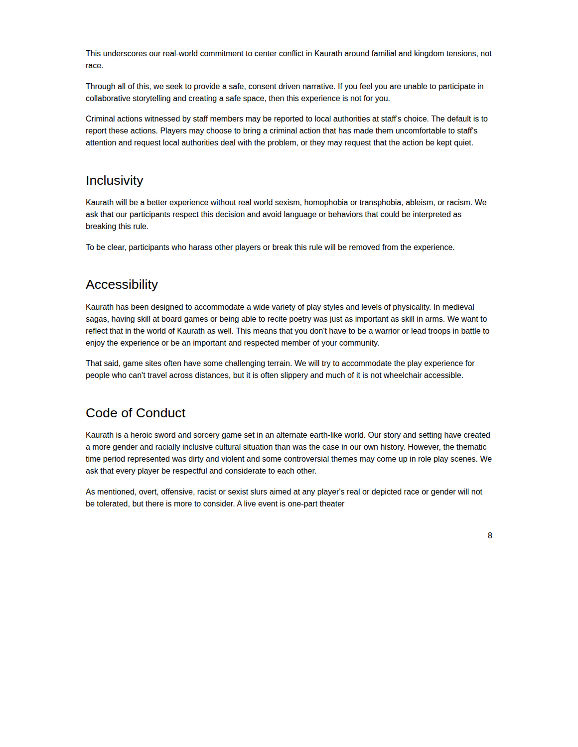This underscores our real-world commitment to center conflict in Kaurath around familial and kingdom tensions, not race.
Through all of this, we seek to provide a safe, consent driven narrative. If you feel you are unable to participate in collaborative storytelling and creating a safe space, then this experience is not for you.
Criminal actions witnessed by staff members may be reported to local authorities at staff's choice. The default is to report these actions. Players may choose to bring a criminal action that has made them uncomfortable to staff's attention and request local authorities deal with the problem, or they may request that the action be kept quiet.
Inclusivity
Kaurath will be a better experience without real world sexism, homophobia or transphobia, ableism, or racism. We ask that our participants respect this decision and avoid language or behaviors that could be interpreted as breaking this rule.
To be clear, participants who harass other players or break this rule will be removed from the experience.
Accessibility
Kaurath has been designed to accommodate a wide variety of play styles and levels of physicality. In medieval sagas, having skill at board games or being able to recite poetry was just as important as skill in arms. We want to reflect that in the world of Kaurath as well. This means that you don't have to be a warrior or lead troops in battle to enjoy the experience or be an important and respected member of your community.
That said, game sites often have some challenging terrain. We will try to accommodate the play experience for people who can't travel across distances, but it is often slippery and much of it is not wheelchair accessible.
Code of Conduct
Kaurath is a heroic sword and sorcery game set in an alternate earth-like world. Our story and setting have created a more gender and racially inclusive cultural situation than was the case in our own history. However, the thematic time period represented was dirty and violent and some controversial themes may come up in role play scenes. We ask that every player be respectful and considerate to each other.
As mentioned, overt, offensive, racist or sexist slurs aimed at any player's real or depicted race or gender will not be tolerated, but there is more to consider. A live event is one-part theater
8